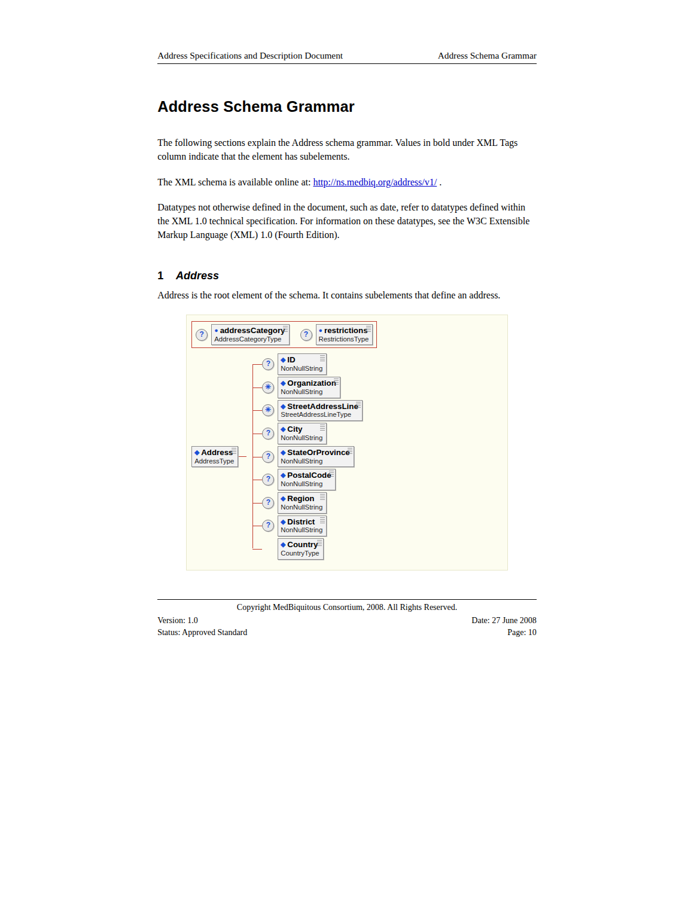Address Specifications and Description Document
Address Schema Grammar
Address Schema Grammar
The following sections explain the Address schema grammar. Values in bold under XML Tags column indicate that the element has subelements.
The XML schema is available online at: http://ns.medbiq.org/address/v1/ .
Datatypes not otherwise defined in the document, such as date, refer to datatypes defined within the XML 1.0 technical specification. For information on these datatypes, see the W3C Extensible Markup Language (XML) 1.0 (Fourth Edition).
1 Address
Address is the root element of the schema. It contains subelements that define an address.
? ●addressCategory
AddressCategoryType
? ●restrictions
RestrictionsType
◆Address
AddressType
? ◆ID
NonNullString
✳ ◆Organization
NonNullString
✳ ◆StreetAddressLine
StreetAddressLineType
? ◆City
NonNullString
? ◆StateOrProvince
NonNullString
? ◆PostalCode
NonNullString
? ◆Region
NonNullString
? ◆District
NonNullString
? ◆Country
CountryType
Copyright MedBiquitous Consortium, 2008. All Rights Reserved.
Version: 1.0
Date: 27 June 2008
Status: Approved Standard
Page: 10